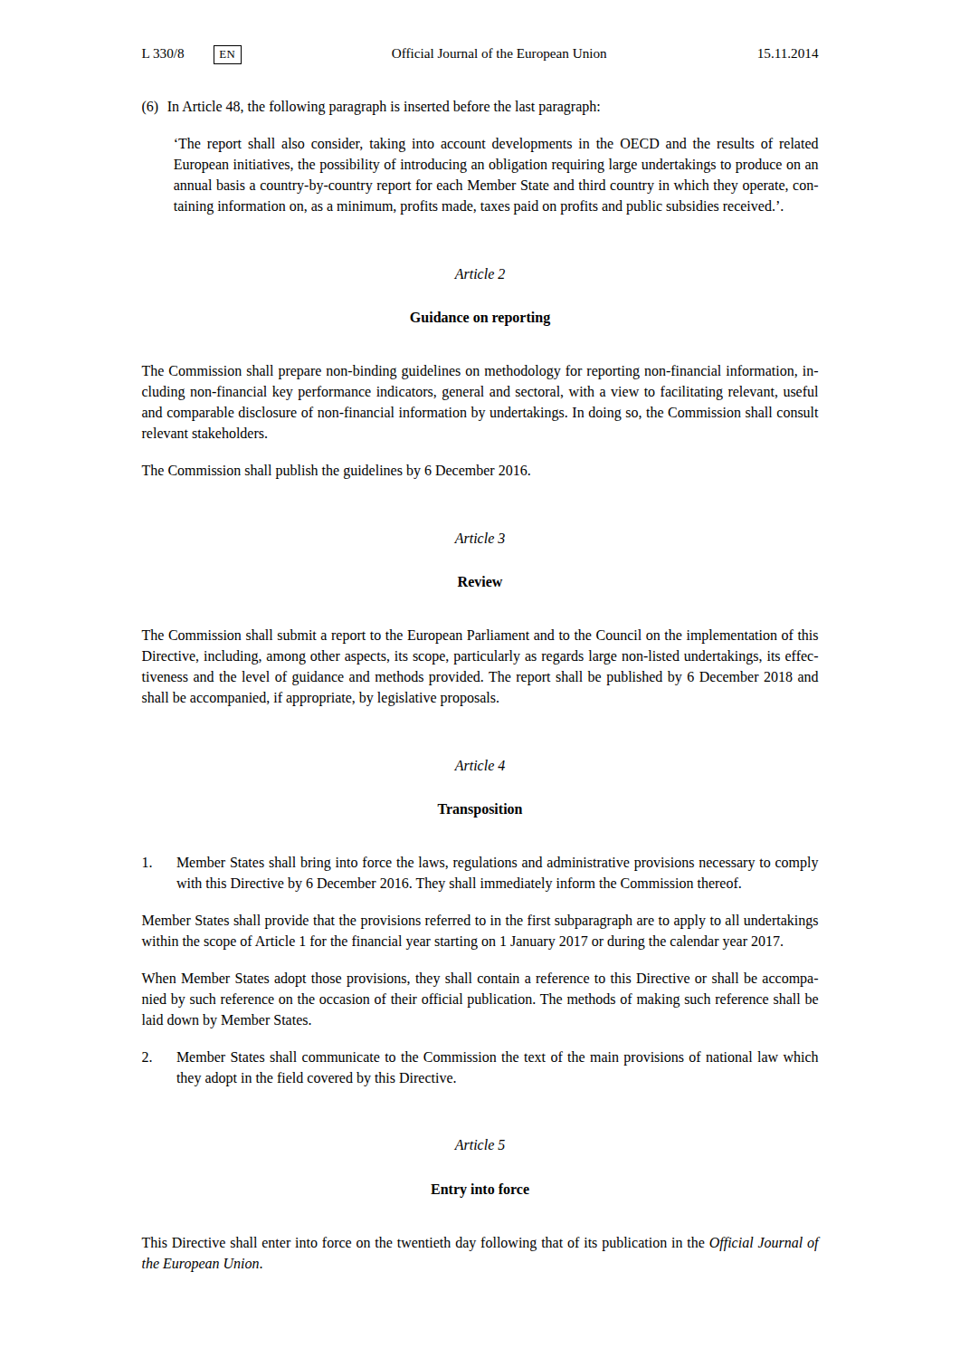L 330/8 EN
Official Journal of the European Union
15.11.2014
(6)
In Article 48, the following paragraph is inserted before the last paragraph:
‘The report shall also consider, taking into account developments in the OECD and the results of related European initiatives, the possibility of introducing an obligation requiring large undertakings to produce on an annual basis a country-by-country report for each Member State and third country in which they operate, containing information on, as a minimum, profits made, taxes paid on profits and public subsidies received.’.
Article 2
Guidance on reporting
The Commission shall prepare non-binding guidelines on methodology for reporting non-financial information, including non-financial key performance indicators, general and sectoral, with a view to facilitating relevant, useful and comparable disclosure of non-financial information by undertakings. In doing so, the Commission shall consult relevant stakeholders.
The Commission shall publish the guidelines by 6 December 2016.
Article 3
Review
The Commission shall submit a report to the European Parliament and to the Council on the implementation of this Directive, including, among other aspects, its scope, particularly as regards large non-listed undertakings, its effectiveness and the level of guidance and methods provided. The report shall be published by 6 December 2018 and shall be accompanied, if appropriate, by legislative proposals.
Article 4
Transposition
1.
Member States shall bring into force the laws, regulations and administrative provisions necessary to comply with this Directive by 6 December 2016. They shall immediately inform the Commission thereof.
Member States shall provide that the provisions referred to in the first subparagraph are to apply to all undertakings within the scope of Article 1 for the financial year starting on 1 January 2017 or during the calendar year 2017.
When Member States adopt those provisions, they shall contain a reference to this Directive or shall be accompanied by such reference on the occasion of their official publication. The methods of making such reference shall be laid down by Member States.
2.
Member States shall communicate to the Commission the text of the main provisions of national law which they adopt in the field covered by this Directive.
Article 5
Entry into force
This Directive shall enter into force on the twentieth day following that of its publication in the Official Journal of the European Union.